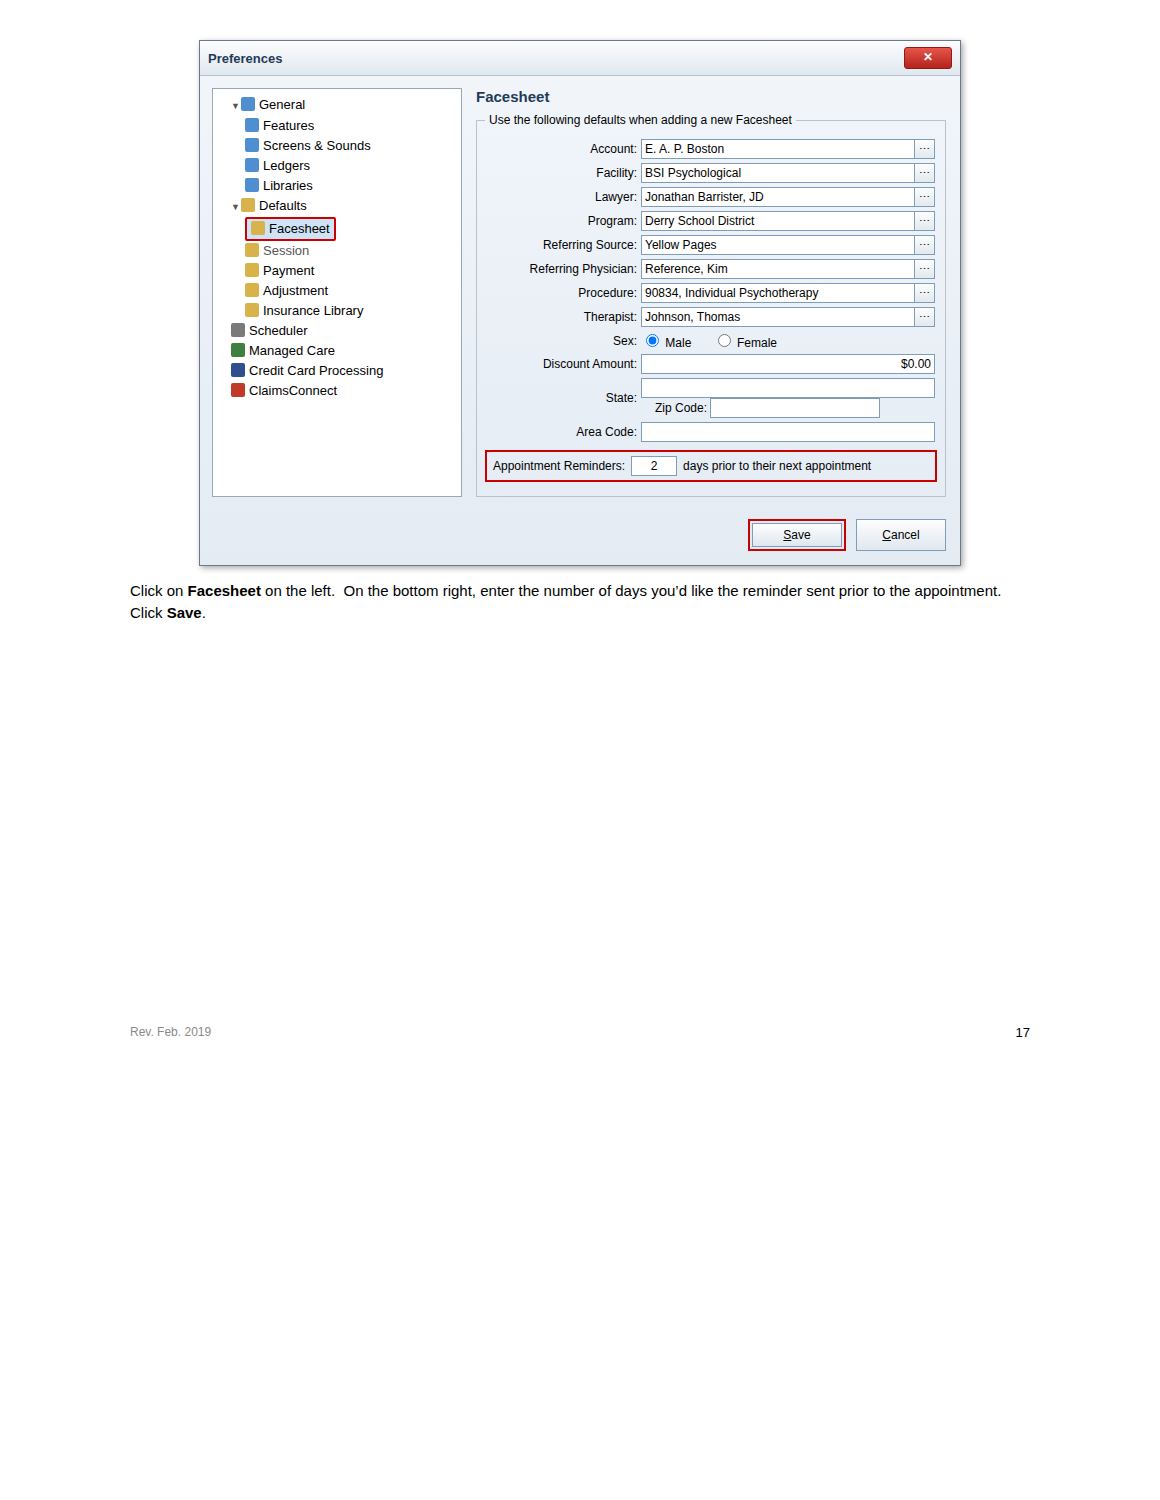Preferences ✕
▼ General
Features
Screens & Sounds
Ledgers
Libraries
▼ Defaults
Facesheet
Session
Payment
Adjustment
Insurance Library
Scheduler
Managed Care
Credit Card Processing
ClaimsConnect
Facesheet
Use the following defaults when adding a new Facesheet
| Account: | ⋯ |
| Facility: | ⋯ |
| Lawyer: | ⋯ |
| Program: | ⋯ |
| Referring Source: | ⋯ |
| Referring Physician: | ⋯ |
| Procedure: | ⋯ |
| Therapist: | ⋯ |
| Sex: | Male Female |
| Discount Amount: | |
| State: | Zip Code: |
| Area Code: | |
Appointment Reminders: days prior to their next appointment
Save Cancel
Click on Facesheet on the left. On the bottom right, enter the number of days you’d like the reminder sent prior to the appointment. Click Save.
Rev. Feb. 2019 17